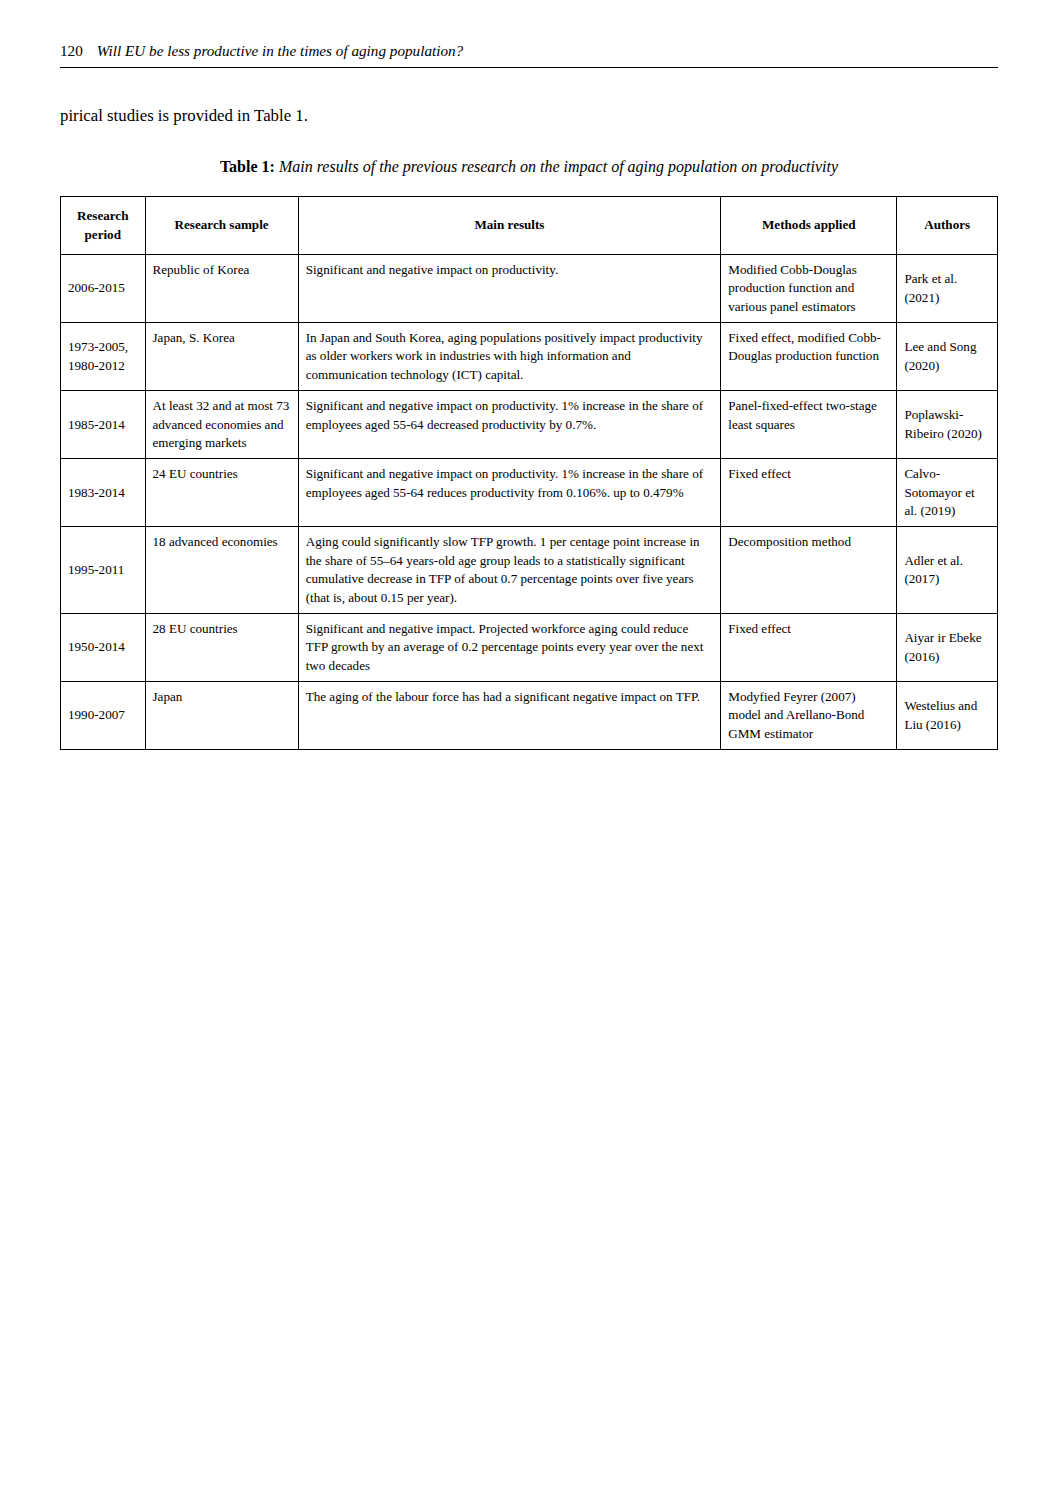120 Will EU be less productive in the times of aging population?
pirical studies is provided in Table 1.
Table 1: Main results of the previous research on the impact of aging population on productivity
| Research period | Research sample | Main results | Methods applied | Authors |
| --- | --- | --- | --- | --- |
| 2006-2015 | Republic of Korea | Significant and negative impact on productivity. | Modified Cobb-Douglas production function and various panel estimators | Park et al. (2021) |
| 1973-2005, 1980-2012 | Japan, S. Korea | In Japan and South Korea, aging populations positively impact productivity as older workers work in industries with high information and communication technology (ICT) capital. | Fixed effect, modified Cobb-Douglas production function | Lee and Song (2020) |
| 1985-2014 | At least 32 and at most 73 advanced economies and emerging markets | Significant and negative impact on productivity. 1% increase in the share of employees aged 55-64 decreased productivity by 0.7%. | Panel-fixed-effect two-stage least squares | Poplawski-Ribeiro (2020) |
| 1983-2014 | 24 EU countries | Significant and negative impact on productivity. 1% increase in the share of employees aged 55-64 reduces productivity from 0.106%. up to 0.479% | Fixed effect | Calvo-Sotomayor et al. (2019) |
| 1995-2011 | 18 advanced economies | Aging could significantly slow TFP growth. 1 per centage point increase in the share of 55–64 years-old age group leads to a statistically significant cumulative decrease in TFP of about 0.7 percentage points over five years (that is, about 0.15 per year). | Decomposition method | Adler et al. (2017) |
| 1950-2014 | 28 EU countries | Significant and negative impact. Projected workforce aging could reduce TFP growth by an average of 0.2 percentage points every year over the next two decades | Fixed effect | Aiyar ir Ebeke (2016) |
| 1990-2007 | Japan | The aging of the labour force has had a significant negative impact on TFP. | Modyfied Feyrer (2007) model and Arellano-Bond GMM estimator | Westelius and Liu (2016) |